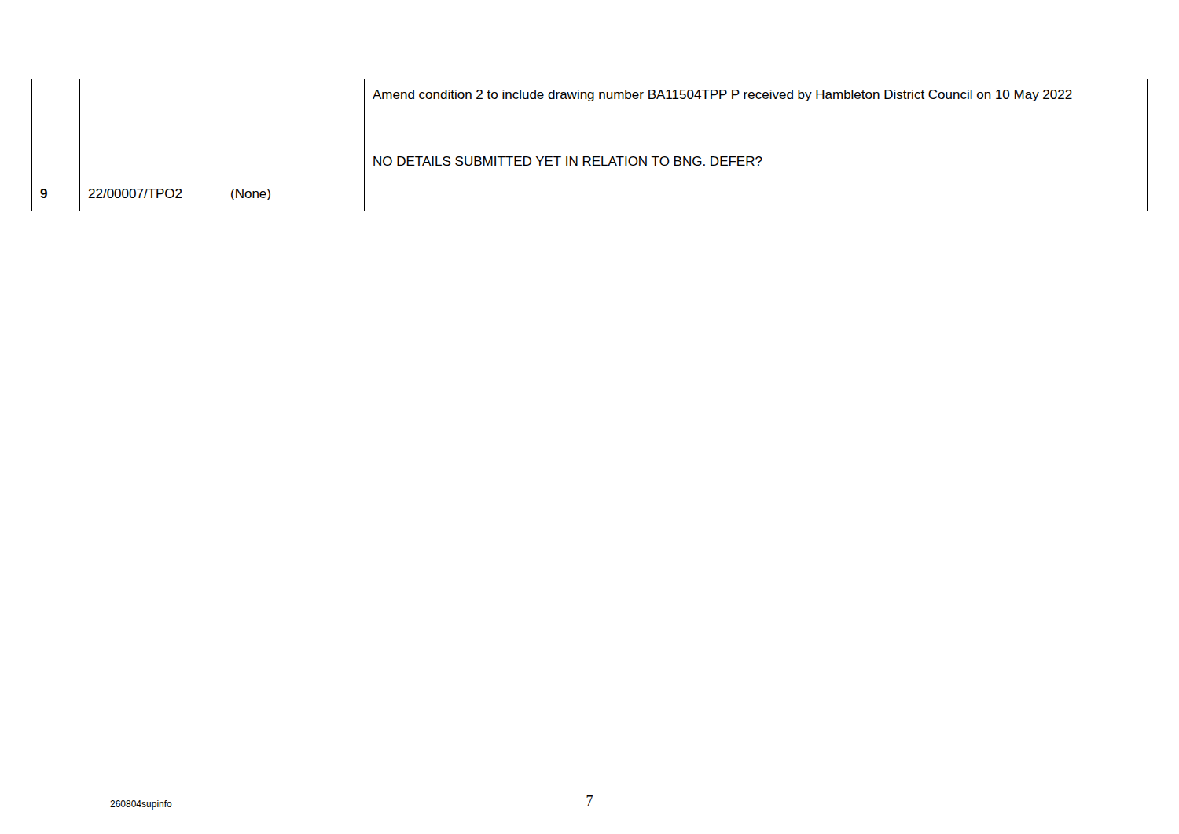| | | | Amend condition 2 to include drawing number BA11504TPP P received by Hambleton District Council on 10 May 2022 NO DETAILS SUBMITTED YET IN RELATION TO BNG. DEFER? |
| 9 | 22/00007/TPO2 | (None) | |
260804supinfo 7